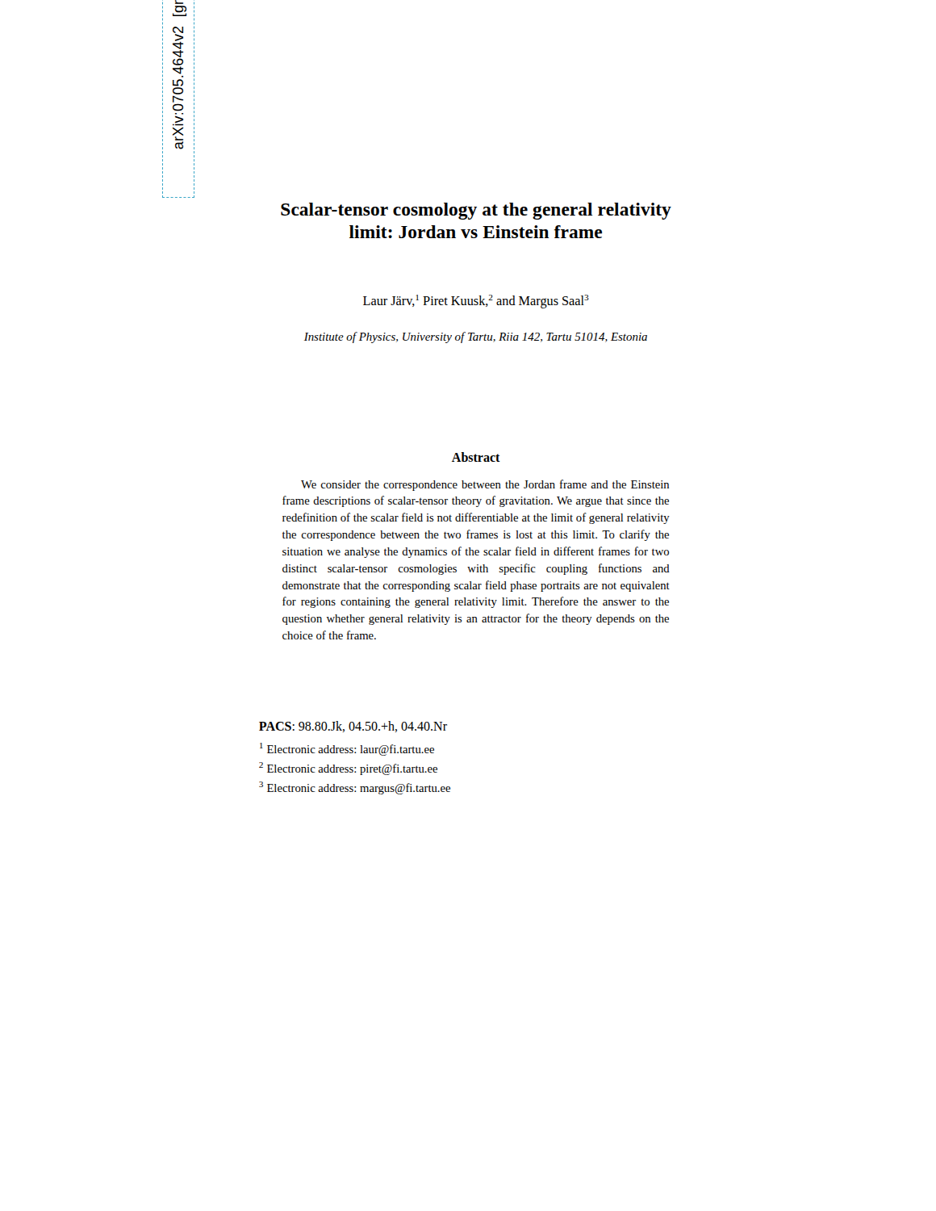arXiv:0705.4644v2 [gr-qc] 14 Jul 2008
Scalar-tensor cosmology at the general relativity
limit: Jordan vs Einstein frame
Laur Järv,1 Piret Kuusk,2 and Margus Saal3
Institute of Physics, University of Tartu, Riia 142, Tartu 51014, Estonia
Abstract
We consider the correspondence between the Jordan frame and the Einstein frame descriptions of scalar-tensor theory of gravitation. We argue that since the redefinition of the scalar field is not differentiable at the limit of general relativity the correspondence between the two frames is lost at this limit. To clarify the situation we analyse the dynamics of the scalar field in different frames for two distinct scalar-tensor cosmologies with specific coupling functions and demonstrate that the corresponding scalar field phase portraits are not equivalent for regions containing the general relativity limit. Therefore the answer to the question whether general relativity is an attractor for the theory depends on the choice of the frame.
PACS: 98.80.Jk, 04.50.+h, 04.40.Nr
1Electronic address: laur@fi.tartu.ee
2Electronic address: piret@fi.tartu.ee
3Electronic address: margus@fi.tartu.ee